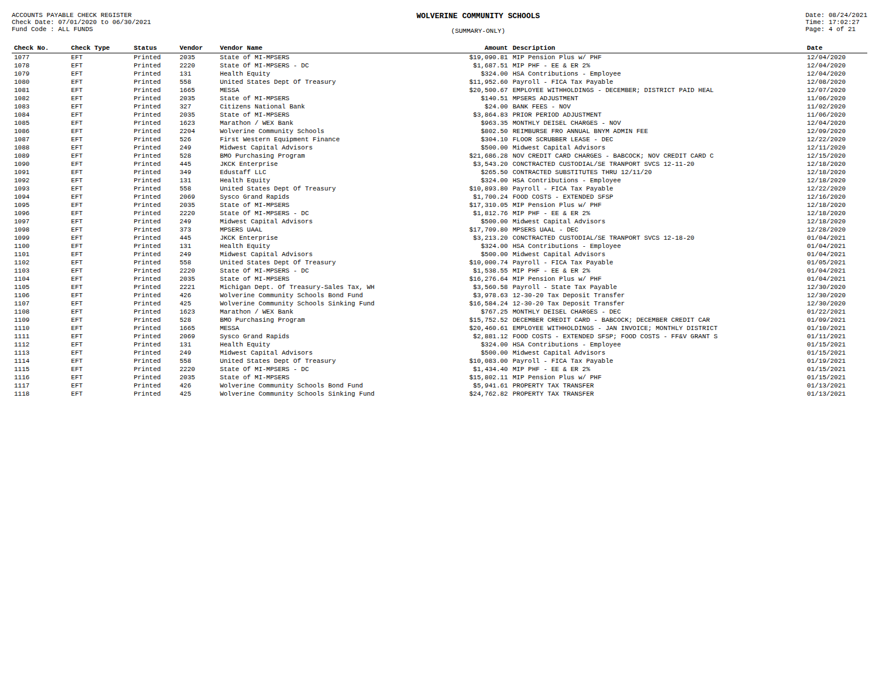ACCOUNTS PAYABLE CHECK REGISTER
Check Date: 07/01/2020 to 06/30/2021
Fund Code : ALL FUNDS
WOLVERINE COMMUNITY SCHOOLS
(SUMMARY-ONLY)
Date: 08/24/2021
Time: 17:02:27
Page: 4 of 21
| Check No. | Check Type | Status | Vendor | Vendor Name | Amount | Description | Date |
| --- | --- | --- | --- | --- | --- | --- | --- |
| 1077 | EFT | Printed | 2035 | State of MI-MPSERS | $19,090.81 | MIP Pension Plus w/ PHF | 12/04/2020 |
| 1078 | EFT | Printed | 2220 | State Of MI-MPSERS - DC | $1,687.51 | MIP PHF - EE & ER 2% | 12/04/2020 |
| 1079 | EFT | Printed | 131 | Health Equity | $324.00 | HSA Contributions - Employee | 12/04/2020 |
| 1080 | EFT | Printed | 558 | United States Dept Of Treasury | $11,952.60 | Payroll - FICA Tax Payable | 12/08/2020 |
| 1081 | EFT | Printed | 1665 | MESSA | $20,500.67 | EMPLOYEE WITHHOLDINGS - DECEMBER; DISTRICT PAID HEAL | 12/07/2020 |
| 1082 | EFT | Printed | 2035 | State of MI-MPSERS | $140.51 | MPSERS ADJUSTMENT | 11/06/2020 |
| 1083 | EFT | Printed | 327 | Citizens National Bank | $24.00 | BANK FEES - NOV | 11/02/2020 |
| 1084 | EFT | Printed | 2035 | State of MI-MPSERS | $3,864.83 | PRIOR PERIOD ADJUSTMENT | 11/06/2020 |
| 1085 | EFT | Printed | 1623 | Marathon / WEX Bank | $963.35 | MONTHLY DEISEL CHARGES - NOV | 12/04/2020 |
| 1086 | EFT | Printed | 2204 | Wolverine Community Schools | $802.50 | REIMBURSE FRO ANNUAL BNYM ADMIN FEE | 12/09/2020 |
| 1087 | EFT | Printed | 526 | First Western Equipment Finance | $304.10 | FLOOR SCRUBBER LEASE - DEC | 12/22/2020 |
| 1088 | EFT | Printed | 249 | Midwest Capital Advisors | $500.00 | Midwest Capital Advisors | 12/11/2020 |
| 1089 | EFT | Printed | 528 | BMO Purchasing Program | $21,686.28 | NOV CREDIT CARD CHARGES - BABCOCK; NOV CREDIT CARD C | 12/15/2020 |
| 1090 | EFT | Printed | 445 | JKCK Enterprise | $3,543.20 | CONCTRACTED CUSTODIAL/SE TRANPORT SVCS 12-11-20 | 12/18/2020 |
| 1091 | EFT | Printed | 349 | Edustaff LLC | $265.50 | CONTRACTED SUBSTITUTES THRU 12/11/20 | 12/18/2020 |
| 1092 | EFT | Printed | 131 | Health Equity | $324.00 | HSA Contributions - Employee | 12/18/2020 |
| 1093 | EFT | Printed | 558 | United States Dept Of Treasury | $10,893.80 | Payroll - FICA Tax Payable | 12/22/2020 |
| 1094 | EFT | Printed | 2069 | Sysco Grand Rapids | $1,700.24 | FOOD COSTS - EXTENDED SFSP | 12/16/2020 |
| 1095 | EFT | Printed | 2035 | State of MI-MPSERS | $17,310.05 | MIP Pension Plus w/ PHF | 12/18/2020 |
| 1096 | EFT | Printed | 2220 | State Of MI-MPSERS - DC | $1,812.76 | MIP PHF - EE & ER 2% | 12/18/2020 |
| 1097 | EFT | Printed | 249 | Midwest Capital Advisors | $500.00 | Midwest Capital Advisors | 12/18/2020 |
| 1098 | EFT | Printed | 373 | MPSERS UAAL | $17,709.80 | MPSERS UAAL - DEC | 12/28/2020 |
| 1099 | EFT | Printed | 445 | JKCK Enterprise | $3,213.20 | CONCTRACTED CUSTODIAL/SE TRANPORT SVCS 12-18-20 | 01/04/2021 |
| 1100 | EFT | Printed | 131 | Health Equity | $324.00 | HSA Contributions - Employee | 01/04/2021 |
| 1101 | EFT | Printed | 249 | Midwest Capital Advisors | $500.00 | Midwest Capital Advisors | 01/04/2021 |
| 1102 | EFT | Printed | 558 | United States Dept Of Treasury | $10,000.74 | Payroll - FICA Tax Payable | 01/05/2021 |
| 1103 | EFT | Printed | 2220 | State Of MI-MPSERS - DC | $1,538.55 | MIP PHF - EE & ER 2% | 01/04/2021 |
| 1104 | EFT | Printed | 2035 | State of MI-MPSERS | $16,276.64 | MIP Pension Plus w/ PHF | 01/04/2021 |
| 1105 | EFT | Printed | 2221 | Michigan Dept. Of Treasury-Sales Tax, WH | $3,560.58 | Payroll - State Tax Payable | 12/30/2020 |
| 1106 | EFT | Printed | 426 | Wolverine Community Schools Bond Fund | $3,978.63 | 12-30-20 Tax Deposit Transfer | 12/30/2020 |
| 1107 | EFT | Printed | 425 | Wolverine Community Schools Sinking Fund | $16,584.24 | 12-30-20 Tax Deposit Transfer | 12/30/2020 |
| 1108 | EFT | Printed | 1623 | Marathon / WEX Bank | $767.25 | MONTHLY DEISEL CHARGES - DEC | 01/22/2021 |
| 1109 | EFT | Printed | 528 | BMO Purchasing Program | $15,752.52 | DECEMBER CREDIT CARD - BABCOCK; DECEMBER CREDIT CAR | 01/09/2021 |
| 1110 | EFT | Printed | 1665 | MESSA | $20,460.61 | EMPLOYEE WITHHOLDINGS - JAN INVOICE; MONTHLY DISTRICT | 01/10/2021 |
| 1111 | EFT | Printed | 2069 | Sysco Grand Rapids | $2,881.12 | FOOD COSTS - EXTENDED SFSP; FOOD COSTS - FF&V GRANT S | 01/11/2021 |
| 1112 | EFT | Printed | 131 | Health Equity | $324.00 | HSA Contributions - Employee | 01/15/2021 |
| 1113 | EFT | Printed | 249 | Midwest Capital Advisors | $500.00 | Midwest Capital Advisors | 01/15/2021 |
| 1114 | EFT | Printed | 558 | United States Dept Of Treasury | $10,083.00 | Payroll - FICA Tax Payable | 01/19/2021 |
| 1115 | EFT | Printed | 2220 | State Of MI-MPSERS - DC | $1,434.40 | MIP PHF - EE & ER 2% | 01/15/2021 |
| 1116 | EFT | Printed | 2035 | State of MI-MPSERS | $15,802.11 | MIP Pension Plus w/ PHF | 01/15/2021 |
| 1117 | EFT | Printed | 426 | Wolverine Community Schools Bond Fund | $5,941.61 | PROPERTY TAX TRANSFER | 01/13/2021 |
| 1118 | EFT | Printed | 425 | Wolverine Community Schools Sinking Fund | $24,762.82 | PROPERTY TAX TRANSFER | 01/13/2021 |